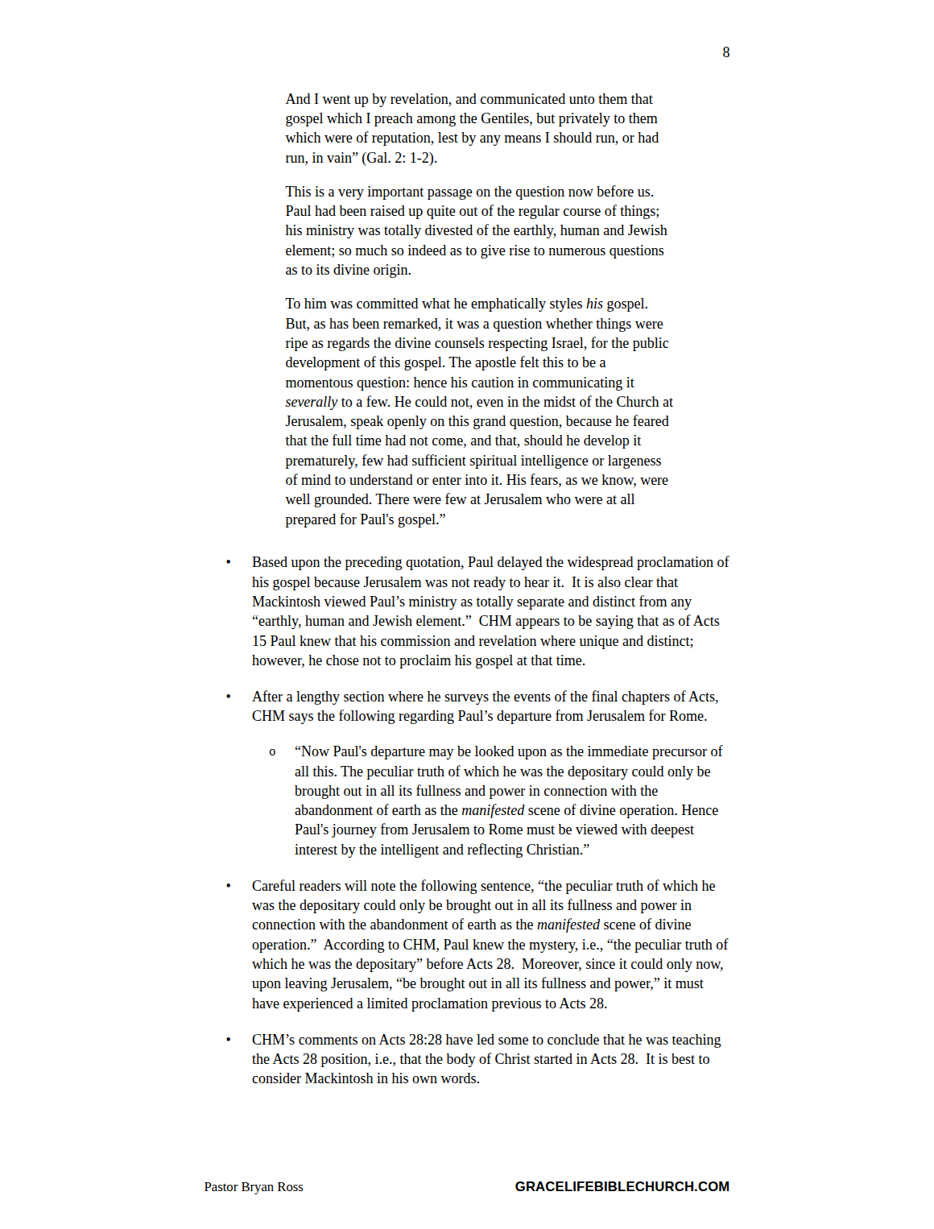8
And I went up by revelation, and communicated unto them that gospel which I preach among the Gentiles, but privately to them which were of reputation, lest by any means I should run, or had run, in vain” (Gal. 2: 1-2).
This is a very important passage on the question now before us. Paul had been raised up quite out of the regular course of things; his ministry was totally divested of the earthly, human and Jewish element; so much so indeed as to give rise to numerous questions as to its divine origin.
To him was committed what he emphatically styles his gospel. But, as has been remarked, it was a question whether things were ripe as regards the divine counsels respecting Israel, for the public development of this gospel. The apostle felt this to be a momentous question: hence his caution in communicating it severally to a few. He could not, even in the midst of the Church at Jerusalem, speak openly on this grand question, because he feared that the full time had not come, and that, should he develop it prematurely, few had sufficient spiritual intelligence or largeness of mind to understand or enter into it. His fears, as we know, were well grounded. There were few at Jerusalem who were at all prepared for Paul's gospel.”
Based upon the preceding quotation, Paul delayed the widespread proclamation of his gospel because Jerusalem was not ready to hear it. It is also clear that Mackintosh viewed Paul’s ministry as totally separate and distinct from any “earthly, human and Jewish element.” CHM appears to be saying that as of Acts 15 Paul knew that his commission and revelation where unique and distinct; however, he chose not to proclaim his gospel at that time.
After a lengthy section where he surveys the events of the final chapters of Acts, CHM says the following regarding Paul’s departure from Jerusalem for Rome.
“Now Paul's departure may be looked upon as the immediate precursor of all this. The peculiar truth of which he was the depositary could only be brought out in all its fullness and power in connection with the abandonment of earth as the manifested scene of divine operation. Hence Paul's journey from Jerusalem to Rome must be viewed with deepest interest by the intelligent and reflecting Christian.”
Careful readers will note the following sentence, “the peculiar truth of which he was the depositary could only be brought out in all its fullness and power in connection with the abandonment of earth as the manifested scene of divine operation.” According to CHM, Paul knew the mystery, i.e., “the peculiar truth of which he was the depositary” before Acts 28. Moreover, since it could only now, upon leaving Jerusalem, “be brought out in all its fullness and power,” it must have experienced a limited proclamation previous to Acts 28.
CHM’s comments on Acts 28:28 have led some to conclude that he was teaching the Acts 28 position, i.e., that the body of Christ started in Acts 28. It is best to consider Mackintosh in his own words.
Pastor Bryan Ross GRACELIFEBIBLECHURCH.COM